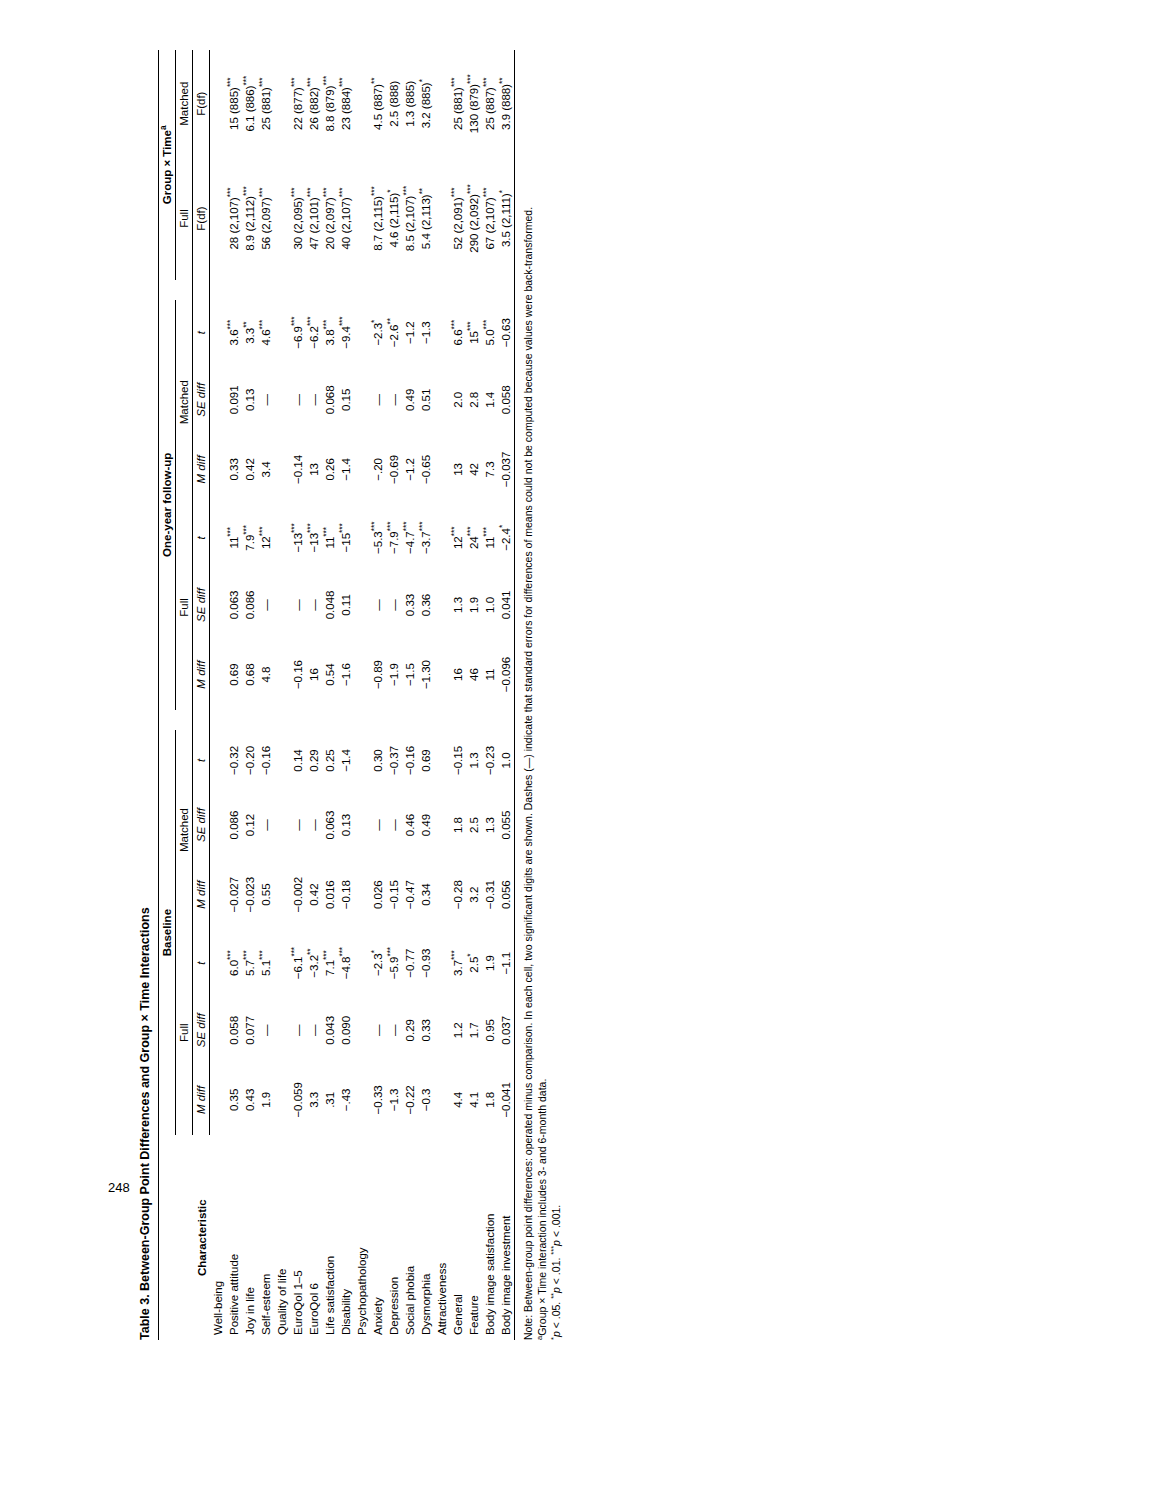248
Table 3. Between-Group Point Differences and Group × Time Interactions
| Characteristic | Baseline | | One-year follow-up | | Group × Time a |
| --- | --- | --- | --- | --- | --- |
| Full | Matched | | Full | Matched | | Full | Matched |
| M diff | SE diff | t | M diff | SE diff | t | | M diff | SE diff | t | M diff | SE diff | t | | F(df) | F(df) |
| Well-being | |
| Positive attitude | 0.35 | 0.058 | 6.0 *** | −0.027 | 0.086 | −0.32 | | 0.69 | 0.063 | 11 *** | 0.33 | 0.091 | 3.6 *** | | 28 (2,107) *** | 15 (885) *** |
| Joy in life | 0.43 | 0.077 | 5.7 *** | −0.023 | 0.12 | −0.20 | | 0.68 | 0.086 | 7.9 *** | 0.42 | 0.13 | 3.3 ** | | 8.9 (2,112) *** | 6.1 (886) *** |
| Self-esteem | 1.9 | — | 5.1 *** | 0.55 | — | −0.16 | | 4.8 | — | 12 *** | 3.4 | — | 4.6 *** | | 56 (2,097) *** | 25 (881) *** |
| Quality of life | |
| EuroQol 1–5 | −0.059 | — | −6.1 *** | −0.002 | — | 0.14 | | −0.16 | — | −13 *** | −0.14 | — | −6.9 *** | | 30 (2,095) *** | 22 (877) *** |
| EuroQol 6 | 3.3 | — | −3.2 ** | 0.42 | — | 0.29 | | 16 | — | −13 *** | 13 | — | −6.2 *** | | 47 (2,101) *** | 26 (882) *** |
| Life satisfaction | .31 | 0.043 | 7.1 *** | 0.016 | 0.063 | 0.25 | | 0.54 | 0.048 | 11 *** | 0.26 | 0.068 | 3.8 *** | | 20 (2,097) *** | 8.8 (879) *** |
| Disability | −.43 | 0.090 | −4.8 *** | −0.18 | 0.13 | −1.4 | | −1.6 | 0.11 | −15 *** | −1.4 | 0.15 | −9.4 *** | | 40 (2,107) *** | 23 (884) *** |
| Psychopathology | |
| Anxiety | −0.33 | — | −2.3 * | 0.026 | — | 0.30 | | −0.89 | — | −5.3 *** | −.20 | — | −2.3 * | | 8.7 (2,115) *** | 4.5 (887) ** |
| Depression | −1.3 | — | −5.9 *** | −0.15 | — | −0.37 | | −1.9 | — | −7.9 *** | −0.69 | — | −2.6 ** | | 4.6 (2,115) * | 2.5 (888) |
| Social phobia | −0.22 | 0.29 | −0.77 | −0.47 | 0.46 | −0.16 | | −1.5 | 0.33 | −4.7 *** | −1.2 | 0.49 | −1.2 | | 8.5 (2,107) *** | 1.3 (885) |
| Dysmorphia | −0.3 | 0.33 | −0.93 | 0.34 | 0.49 | 0.69 | | −1.30 | 0.36 | −3.7 *** | −0.65 | 0.51 | −1.3 | | 5.4 (2,113) ** | 3.2 (885) * |
| Attractiveness | |
| General | 4.4 | 1.2 | 3.7 *** | −0.28 | 1.8 | −0.15 | | 16 | 1.3 | 12 *** | 13 | 2.0 | 6.6 *** | | 52 (2,091) *** | 25 (881) *** |
| Feature | 4.1 | 1.7 | 2.5 * | 3.2 | 2.5 | 1.3 | | 46 | 1.9 | 24 *** | 42 | 2.8 | 15 *** | | 290 (2,092) *** | 130 (879) *** |
| Body image satisfaction | 1.8 | 0.95 | 1.9 | −0.31 | 1.3 | −0.23 | | 11 | 1.0 | 11 *** | 7.3 | 1.4 | 5.0 *** | | 67 (2,107) *** | 25 (887) *** |
| Body image investment | −0.041 | 0.037 | −1.1 | 0.056 | 0.055 | 1.0 | | −0.096 | 0.041 | −2.4 * | −0.037 | 0.058 | −0.63 | | 3.5 (2,111) * | 3.9 (888) ** |
Note: Between-group point differences: operated minus comparison. In each cell, two significant digits are shown. Dashes (—) indicate that standard errors for differences of means could not be computed because values were back-transformed.
aGroup × Time interaction includes 3- and 6-month data.
*p < .05. **p < .01. ***p < .001.